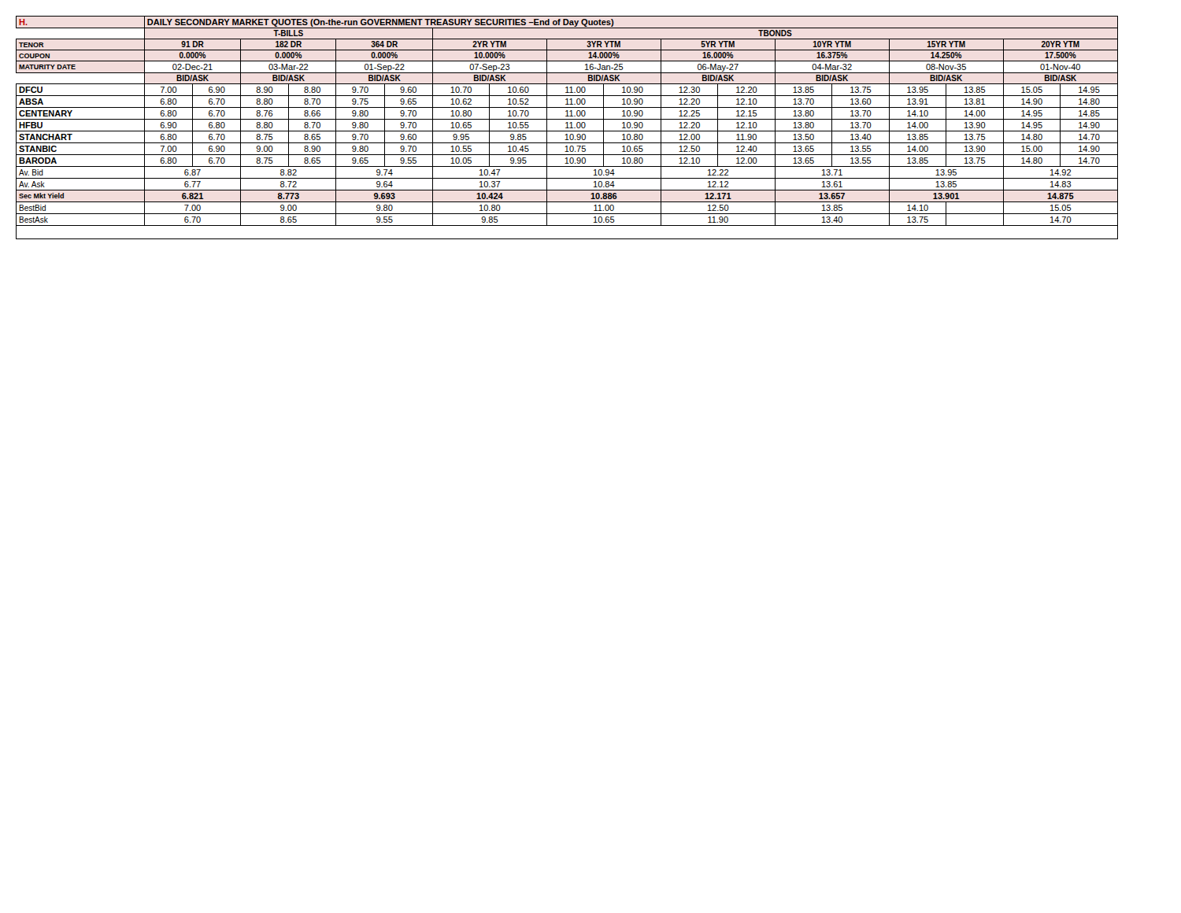| H. | DAILY SECONDARY MARKET QUOTES (On-the-run GOVERNMENT TREASURY SECURITIES –End of Day Quotes) |
| | T-BILLS | TBONDS |
| TENOR | 91 DR | 182 DR | 364 DR | 2YR YTM | 3YR YTM | 5YR YTM | 10YR YTM | 15YR YTM | 20YR YTM |
| COUPON | 0.000% | 0.000% | 0.000% | 10.000% | 14.000% | 16.000% | 16.375% | 14.250% | 17.500% |
| MATURITY DATE | 02-Dec-21 | 03-Mar-22 | 01-Sep-22 | 07-Sep-23 | 16-Jan-25 | 06-May-27 | 04-Mar-32 | 08-Nov-35 | 01-Nov-40 |
| | BID/ASK | BID/ASK | BID/ASK | BID/ASK | BID/ASK | BID/ASK | BID/ASK | BID/ASK | BID/ASK |
| DFCU | 7.00 | 6.90 | 8.90 | 8.80 | 9.70 | 9.60 | 10.70 | 10.60 | 11.00 | 10.90 | 12.30 | 12.20 | 13.85 | 13.75 | 13.95 | 13.85 | 15.05 | 14.95 |
| ABSA | 6.80 | 6.70 | 8.80 | 8.70 | 9.75 | 9.65 | 10.62 | 10.52 | 11.00 | 10.90 | 12.20 | 12.10 | 13.70 | 13.60 | 13.91 | 13.81 | 14.90 | 14.80 |
| CENTENARY | 6.80 | 6.70 | 8.76 | 8.66 | 9.80 | 9.70 | 10.80 | 10.70 | 11.00 | 10.90 | 12.25 | 12.15 | 13.80 | 13.70 | 14.10 | 14.00 | 14.95 | 14.85 |
| HFBU | 6.90 | 6.80 | 8.80 | 8.70 | 9.80 | 9.70 | 10.65 | 10.55 | 11.00 | 10.90 | 12.20 | 12.10 | 13.80 | 13.70 | 14.00 | 13.90 | 14.95 | 14.90 |
| STANCHART | 6.80 | 6.70 | 8.75 | 8.65 | 9.70 | 9.60 | 9.95 | 9.85 | 10.90 | 10.80 | 12.00 | 11.90 | 13.50 | 13.40 | 13.85 | 13.75 | 14.80 | 14.70 |
| STANBIC | 7.00 | 6.90 | 9.00 | 8.90 | 9.80 | 9.70 | 10.55 | 10.45 | 10.75 | 10.65 | 12.50 | 12.40 | 13.65 | 13.55 | 14.00 | 13.90 | 15.00 | 14.90 |
| BARODA | 6.80 | 6.70 | 8.75 | 8.65 | 9.65 | 9.55 | 10.05 | 9.95 | 10.90 | 10.80 | 12.10 | 12.00 | 13.65 | 13.55 | 13.85 | 13.75 | 14.80 | 14.70 |
| Av. Bid | 6.87 | 8.82 | 9.74 | 10.47 | 10.94 | 12.22 | 13.71 | 13.95 | 14.92 |
| Av. Ask | 6.77 | 8.72 | 9.64 | 10.37 | 10.84 | 12.12 | 13.61 | 13.85 | 14.83 |
| Sec Mkt Yield | 6.821 | 8.773 | 9.693 | 10.424 | 10.886 | 12.171 | 13.657 | 13.901 | 14.875 |
| BestBid | 7.00 | 9.00 | 9.80 | 10.80 | 11.00 | 12.50 | 13.85 | 14.10 | | 15.05 |
| BestAsk | 6.70 | 8.65 | 9.55 | 9.85 | 10.65 | 11.90 | 13.40 | 13.75 | | 14.70 |